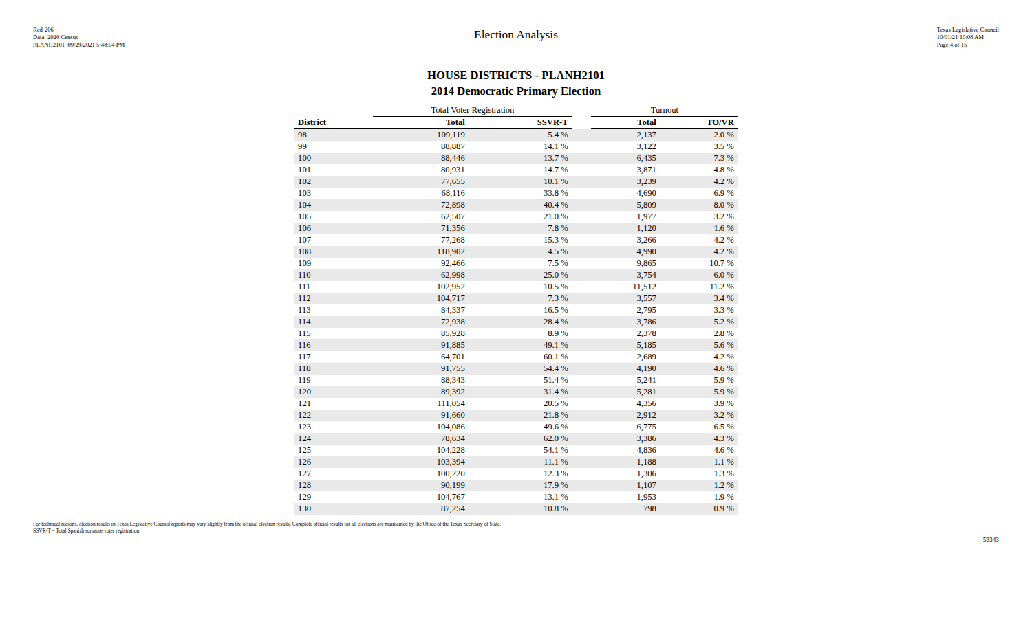Red-206
Data: 2020 Census
PLANH2101 09/29/2021 5:48:04 PM
Election Analysis
Texas Legislative Council
10/01/21 10:08 AM
Page 4 of 15
HOUSE DISTRICTS - PLANH2101
2014 Democratic Primary Election
| | Total Voter Registration | | Turnout |
| --- | --- | --- | --- |
| District | Total | SSVR-T | | Total | TO/VR |
| 98 | 109,119 | 5.4 % | | 2,137 | 2.0 % |
| 99 | 88,887 | 14.1 % | | 3,122 | 3.5 % |
| 100 | 88,446 | 13.7 % | | 6,435 | 7.3 % |
| 101 | 80,931 | 14.7 % | | 3,871 | 4.8 % |
| 102 | 77,655 | 10.1 % | | 3,239 | 4.2 % |
| 103 | 68,116 | 33.8 % | | 4,690 | 6.9 % |
| 104 | 72,898 | 40.4 % | | 5,809 | 8.0 % |
| 105 | 62,507 | 21.0 % | | 1,977 | 3.2 % |
| 106 | 71,356 | 7.8 % | | 1,120 | 1.6 % |
| 107 | 77,268 | 15.3 % | | 3,266 | 4.2 % |
| 108 | 118,902 | 4.5 % | | 4,990 | 4.2 % |
| 109 | 92,466 | 7.5 % | | 9,865 | 10.7 % |
| 110 | 62,998 | 25.0 % | | 3,754 | 6.0 % |
| 111 | 102,952 | 10.5 % | | 11,512 | 11.2 % |
| 112 | 104,717 | 7.3 % | | 3,557 | 3.4 % |
| 113 | 84,337 | 16.5 % | | 2,795 | 3.3 % |
| 114 | 72,938 | 28.4 % | | 3,786 | 5.2 % |
| 115 | 85,928 | 8.9 % | | 2,378 | 2.8 % |
| 116 | 91,885 | 49.1 % | | 5,185 | 5.6 % |
| 117 | 64,701 | 60.1 % | | 2,689 | 4.2 % |
| 118 | 91,755 | 54.4 % | | 4,190 | 4.6 % |
| 119 | 88,343 | 51.4 % | | 5,241 | 5.9 % |
| 120 | 89,392 | 31.4 % | | 5,281 | 5.9 % |
| 121 | 111,054 | 20.5 % | | 4,356 | 3.9 % |
| 122 | 91,660 | 21.8 % | | 2,912 | 3.2 % |
| 123 | 104,086 | 49.6 % | | 6,775 | 6.5 % |
| 124 | 78,634 | 62.0 % | | 3,386 | 4.3 % |
| 125 | 104,228 | 54.1 % | | 4,836 | 4.6 % |
| 126 | 103,394 | 11.1 % | | 1,188 | 1.1 % |
| 127 | 100,220 | 12.3 % | | 1,306 | 1.3 % |
| 128 | 90,199 | 17.9 % | | 1,107 | 1.2 % |
| 129 | 104,767 | 13.1 % | | 1,953 | 1.9 % |
| 130 | 87,254 | 10.8 % | | 798 | 0.9 % |
For technical reasons, election results in Texas Legislative Council reports may vary slightly from the official election results. Complete official results for all elections are maintained by the Office of the Texas Secretary of State.
SSVR-T = Total Spanish surname voter registration
59343